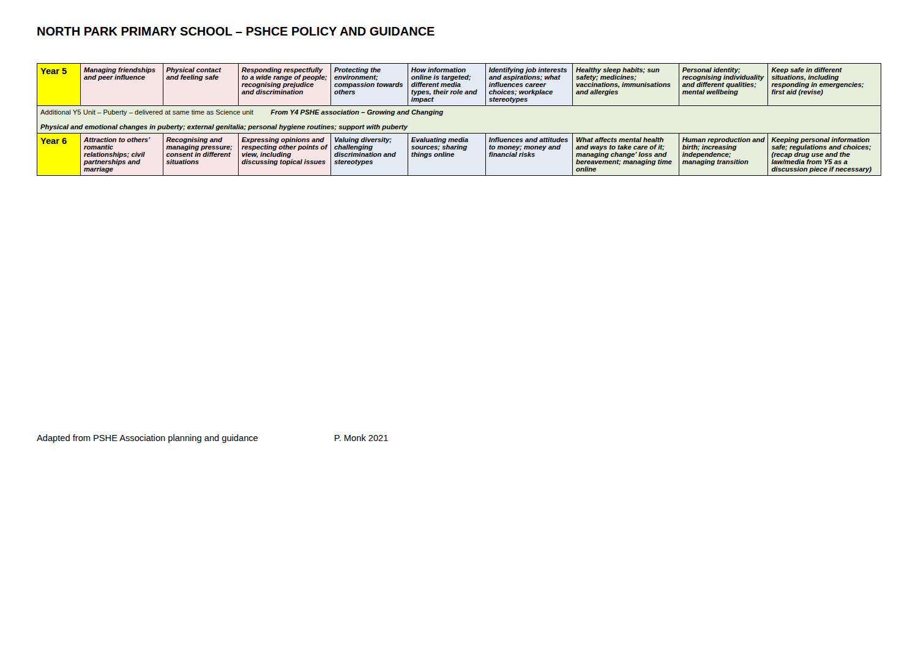NORTH PARK PRIMARY SCHOOL – PSHCE POLICY AND GUIDANCE
| Year 5 | Managing friendships and peer influence | Physical contact and feeling safe | Responding respectfully to a wide range of people; recognising prejudice and discrimination | Protecting the environment; compassion towards others | How information online is targeted; different media types, their role and impact | Identifying job interests and aspirations; what influences career choices; workplace stereotypes | Healthy sleep habits; sun safety; medicines; vaccinations, immunisations and allergies | Personal identity; recognising individuality and different qualities; mental wellbeing | Keep safe in different situations, including responding in emergencies; first aid (revise) |
| Additional Y5 Unit – Puberty – delivered at same time as Science unit From Y4 PSHE association – Growing and Changing Physical and emotional changes in puberty; external genitalia; personal hygiene routines; support with puberty |
| Year 6 | Attraction to others’ romantic relationships; civil partnerships and marriage | Recognising and managing pressure; consent in different situations | Expressing opinions and respecting other points of view, including discussing topical issues | Valuing diversity; challenging discrimination and stereotypes | Evaluating media sources; sharing things online | Influences and attitudes to money; money and financial risks | What affects mental health and ways to take care of it; managing change’ loss and bereavement; managing time online | Human reproduction and birth; increasing independence; managing transition | Keeping personal information safe; regulations and choices; (recap drug use and the law/media from Y5 as a discussion piece if necessary) |
Adapted from PSHE Association planning and guidance P. Monk 2021